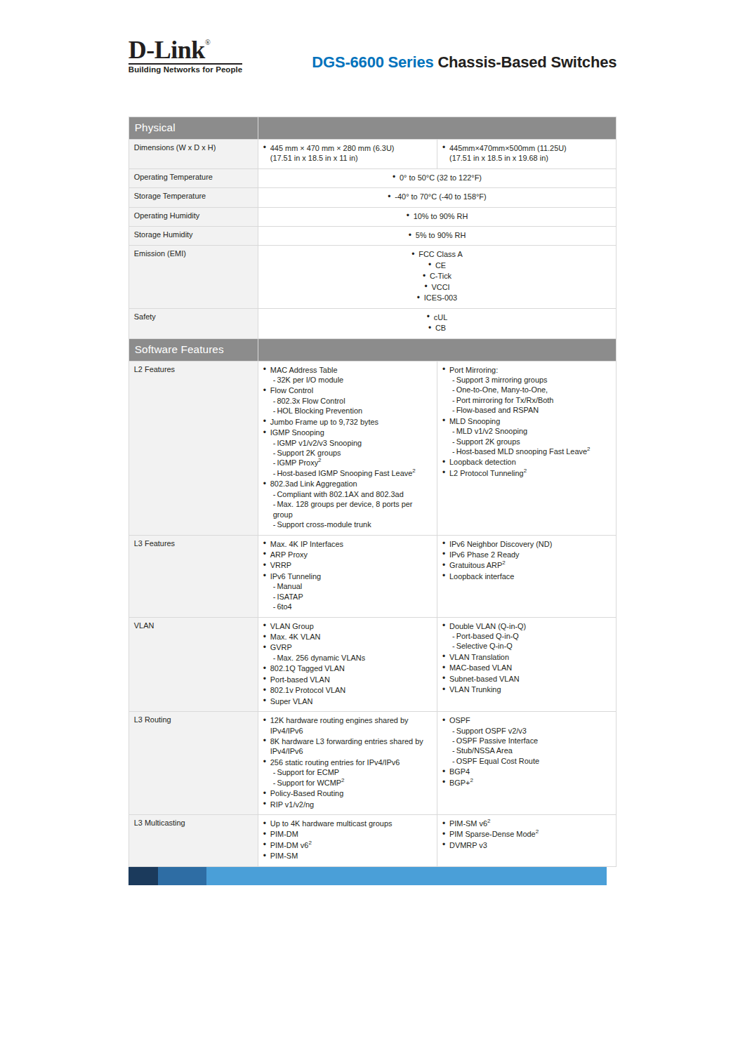D-Link®
Building Networks for People
DGS-6600 Series Chassis-Based Switches
| Physical | |
| --- | --- |
| Dimensions (W x D x H) | 445 mm × 470 mm × 280 mm (6.3U) (17.51 in x 18.5 in x 11 in) | 445mm×470mm×500mm (11.25U) (17.51 in x 18.5 in x 19.68 in) |
| Operating Temperature | 0° to 50°C (32 to 122°F) |
| Storage Temperature | -40° to 70°C (-40 to 158°F) |
| Operating Humidity | 10% to 90% RH |
| Storage Humidity | 5% to 90% RH |
| Emission (EMI) | FCC Class A CE C-Tick VCCI ICES-003 |
| Safety | cUL CB |
| Software Features | |
| L2 Features | MAC Address Table 32K per I/O module Flow Control 802.3x Flow Control HOL Blocking Prevention Jumbo Frame up to 9,732 bytes IGMP Snooping IGMP v1/v2/v3 Snooping Support 2K groups IGMP Proxy 2 Host-based IGMP Snooping Fast Leave 2 802.3ad Link Aggregation Compliant with 802.1AX and 802.3ad Max. 128 groups per device, 8 ports per group Support cross-module trunk | Port Mirroring: Support 3 mirroring groups One-to-One, Many-to-One, Port mirroring for Tx/Rx/Both Flow-based and RSPAN MLD Snooping MLD v1/v2 Snooping Support 2K groups Host-based MLD snooping Fast Leave 2 Loopback detection L2 Protocol Tunneling 2 |
| L3 Features | Max. 4K IP Interfaces ARP Proxy VRRP IPv6 Tunneling Manual ISATAP 6to4 | IPv6 Neighbor Discovery (ND) IPv6 Phase 2 Ready Gratuitous ARP 2 Loopback interface |
| VLAN | VLAN Group Max. 4K VLAN GVRP Max. 256 dynamic VLANs 802.1Q Tagged VLAN Port-based VLAN 802.1v Protocol VLAN Super VLAN | Double VLAN (Q-in-Q) Port-based Q-in-Q Selective Q-in-Q VLAN Translation MAC-based VLAN Subnet-based VLAN VLAN Trunking |
| L3 Routing | 12K hardware routing engines shared by IPv4/IPv6 8K hardware L3 forwarding entries shared by IPv4/IPv6 256 static routing entries for IPv4/IPv6 Support for ECMP Support for WCMP 2 Policy-Based Routing RIP v1/v2/ng | OSPF Support OSPF v2/v3 OSPF Passive Interface Stub/NSSA Area OSPF Equal Cost Route BGP4 BGP+ 2 |
| L3 Multicasting | Up to 4K hardware multicast groups PIM-DM PIM-DM v6 2 PIM-SM | PIM-SM v6 2 PIM Sparse-Dense Mode 2 DVMRP v3 |